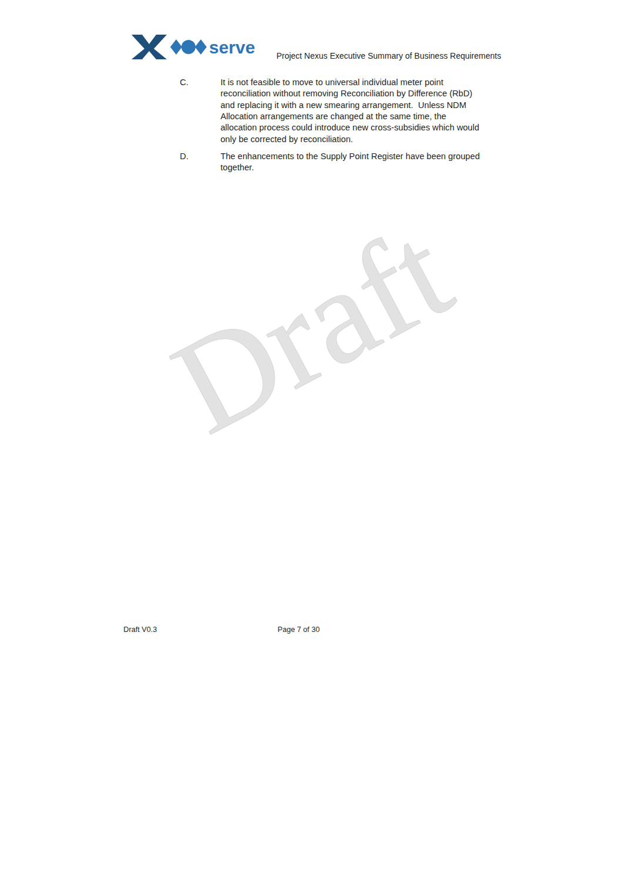Draft
serve
Project Nexus Executive Summary of Business Requirements
C. It is not feasible to move to universal individual meter point reconciliation without removing Reconciliation by Difference (RbD) and replacing it with a new smearing arrangement. Unless NDM Allocation arrangements are changed at the same time, the allocation process could introduce new cross-subsidies which would only be corrected by reconciliation.
D. The enhancements to the Supply Point Register have been grouped together.
Draft V0.3
Page 7 of 30